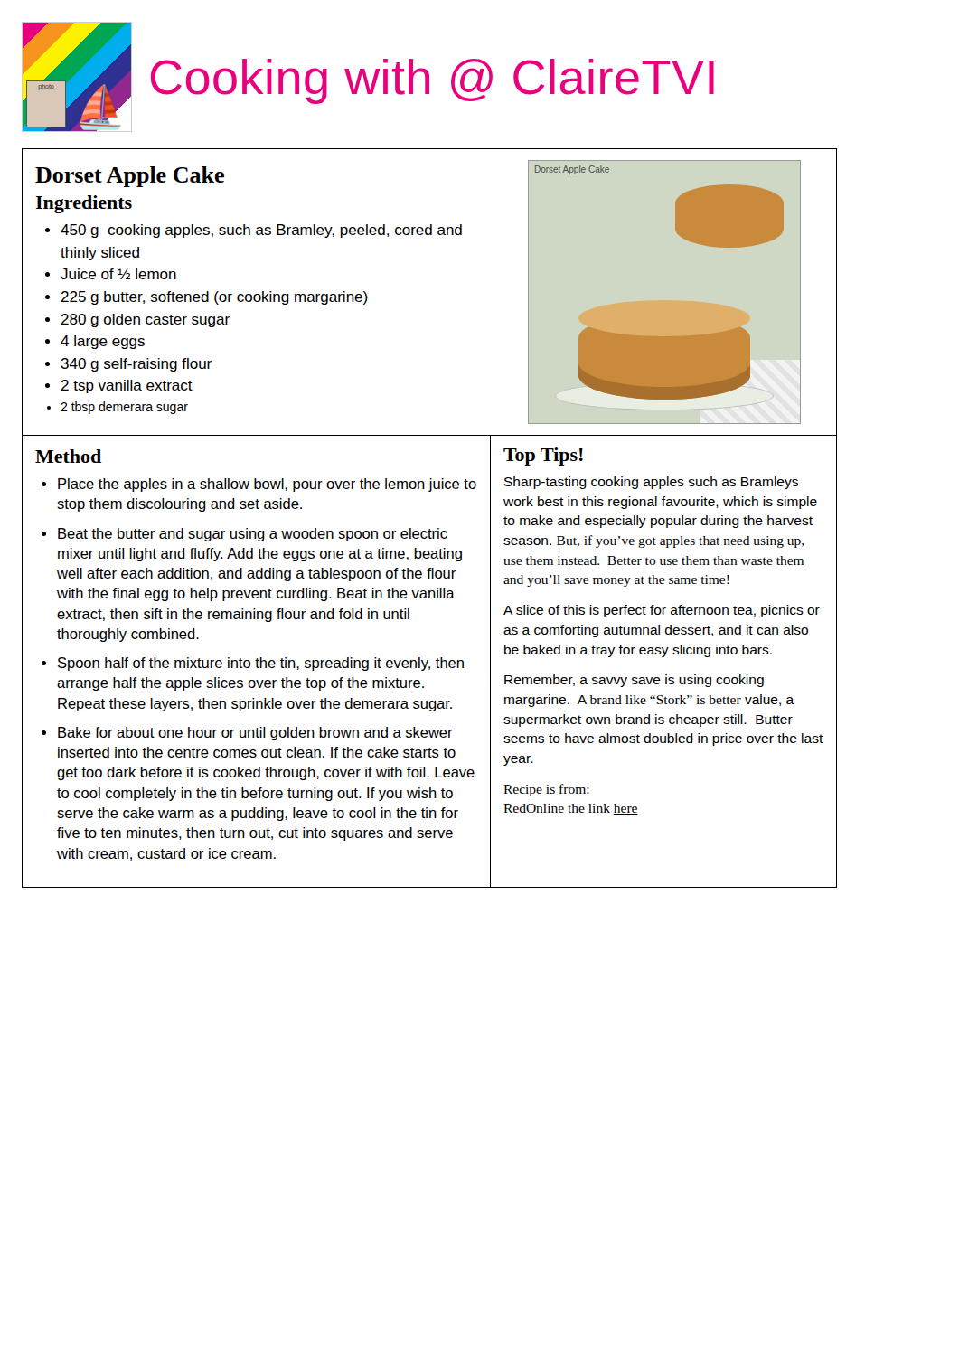⛵
photo
Cooking with @ ClaireTVI
Dorset Apple Cake
Ingredients
450 g cooking apples, such as Bramley, peeled, cored and thinly sliced
Juice of ½ lemon
225 g butter, softened (or cooking margarine)
280 g olden caster sugar
4 large eggs
340 g self-raising flour
2 tsp vanilla extract
2 tbsp demerara sugar
Dorset Apple Cake
Method
Place the apples in a shallow bowl, pour over the lemon juice to stop them discolouring and set aside.
Beat the butter and sugar using a wooden spoon or electric mixer until light and fluffy. Add the eggs one at a time, beating well after each addition, and adding a tablespoon of the flour with the final egg to help prevent curdling. Beat in the vanilla extract, then sift in the remaining flour and fold in until thoroughly combined.
Spoon half of the mixture into the tin, spreading it evenly, then arrange half the apple slices over the top of the mixture. Repeat these layers, then sprinkle over the demerara sugar.
Bake for about one hour or until golden brown and a skewer inserted into the centre comes out clean. If the cake starts to get too dark before it is cooked through, cover it with foil. Leave to cool completely in the tin before turning out. If you wish to serve the cake warm as a pudding, leave to cool in the tin for five to ten minutes, then turn out, cut into squares and serve with cream, custard or ice cream.
Top Tips!
Sharp-tasting cooking apples such as Bramleys work best in this regional favourite, which is simple to make and especially popular during the harvest season. But, if you’ve got apples that need using up, use them instead. Better to use them than waste them and you’ll save money at the same time!
A slice of this is perfect for afternoon tea, picnics or as a comforting autumnal dessert, and it can also be baked in a tray for easy slicing into bars.
Remember, a savvy save is using cooking margarine. A brand like “Stork” is better value, a supermarket own brand is cheaper still. Butter seems to have almost doubled in price over the last year.
Recipe is from:
RedOnline the link here